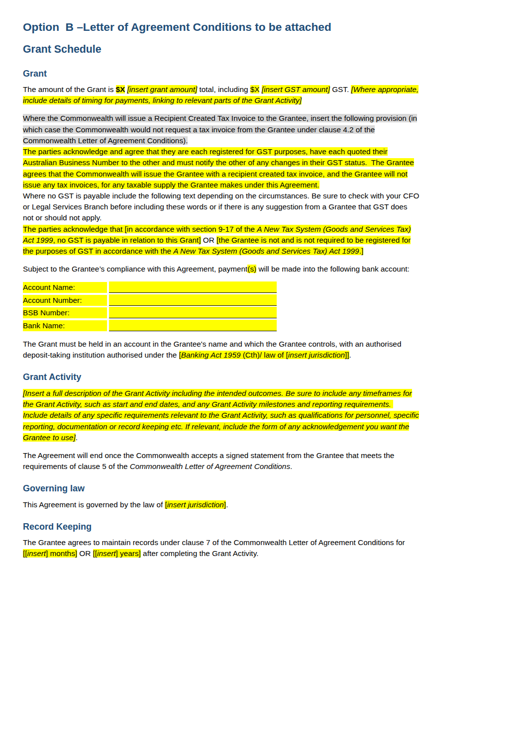Option B –Letter of Agreement Conditions to be attached
Grant Schedule
Grant
The amount of the Grant is $X [insert grant amount] total, including $X [insert GST amount] GST. [Where appropriate, include details of timing for payments, linking to relevant parts of the Grant Activity]
Where the Commonwealth will issue a Recipient Created Tax Invoice to the Grantee, insert the following provision (in which case the Commonwealth would not request a tax invoice from the Grantee under clause 4.2 of the Commonwealth Letter of Agreement Conditions).
The parties acknowledge and agree that they are each registered for GST purposes, have each quoted their Australian Business Number to the other and must notify the other of any changes in their GST status. The Grantee agrees that the Commonwealth will issue the Grantee with a recipient created tax invoice, and the Grantee will not issue any tax invoices, for any taxable supply the Grantee makes under this Agreement.
Where no GST is payable include the following text depending on the circumstances. Be sure to check with your CFO or Legal Services Branch before including these words or if there is any suggestion from a Grantee that GST does not or should not apply.
The parties acknowledge that [in accordance with section 9-17 of the A New Tax System (Goods and Services Tax) Act 1999, no GST is payable in relation to this Grant] OR [the Grantee is not and is not required to be registered for the purposes of GST in accordance with the A New Tax System (Goods and Services Tax) Act 1999.]
Subject to the Grantee’s compliance with this Agreement, payment(s) will be made into the following bank account:
Account Name:
Account Number:
BSB Number:
Bank Name:
The Grant must be held in an account in the Grantee's name and which the Grantee controls, with an authorised deposit-taking institution authorised under the [Banking Act 1959 (Cth)/ law of [insert jurisdiction]].
Grant Activity
[Insert a full description of the Grant Activity including the intended outcomes. Be sure to include any timeframes for the Grant Activity, such as start and end dates, and any Grant Activity milestones and reporting requirements. Include details of any specific requirements relevant to the Grant Activity, such as qualifications for personnel, specific reporting, documentation or record keeping etc. If relevant, include the form of any acknowledgement you want the Grantee to use].
The Agreement will end once the Commonwealth accepts a signed statement from the Grantee that meets the requirements of clause 5 of the Commonwealth Letter of Agreement Conditions.
Governing law
This Agreement is governed by the law of [insert jurisdiction].
Record Keeping
The Grantee agrees to maintain records under clause 7 of the Commonwealth Letter of Agreement Conditions for [[insert] months] OR [[insert] years] after completing the Grant Activity.